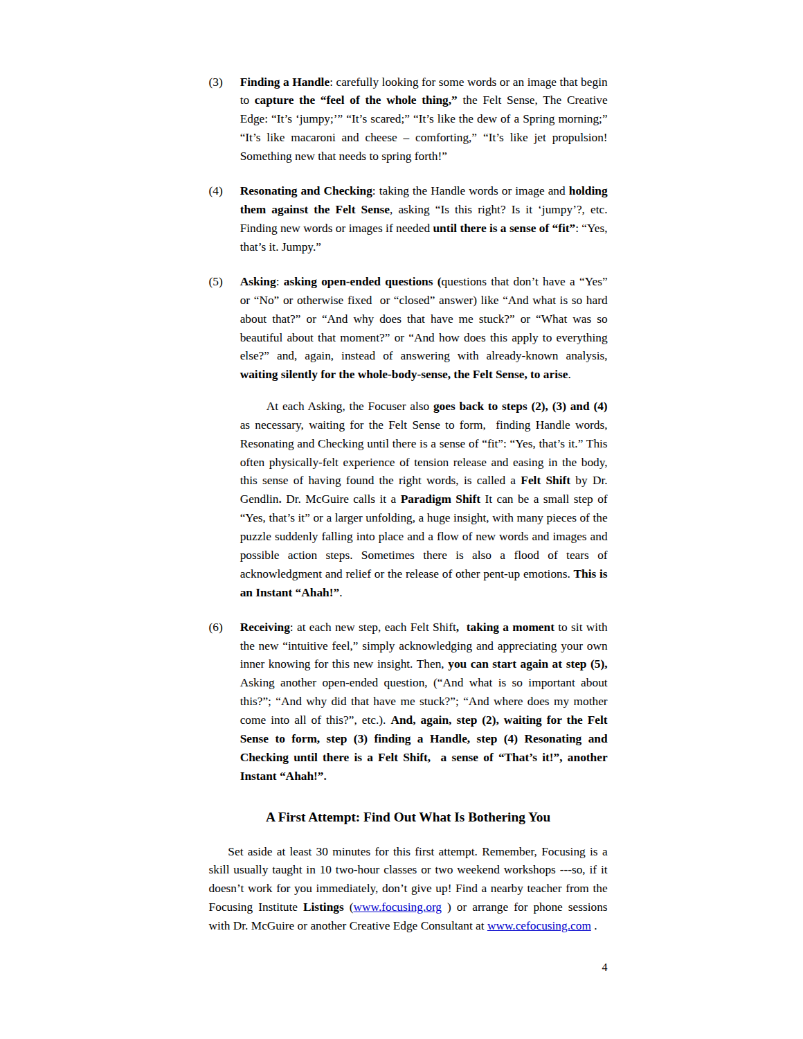(3) Finding a Handle: carefully looking for some words or an image that begin to capture the “feel of the whole thing,” the Felt Sense, The Creative Edge: “It’s ‘jumpy;’” “It’s scared;” “It’s like the dew of a Spring morning;” “It’s like macaroni and cheese – comforting,” “It’s like jet propulsion! Something new that needs to spring forth!”
(4) Resonating and Checking: taking the Handle words or image and holding them against the Felt Sense, asking “Is this right? Is it ‘jumpy’?, etc. Finding new words or images if needed until there is a sense of “fit”: “Yes, that’s it. Jumpy.”
(5) Asking: asking open-ended questions (questions that don’t have a “Yes” or “No” or otherwise fixed or “closed” answer) like “And what is so hard about that?” or “And why does that have me stuck?” or “What was so beautiful about that moment?” or “And how does this apply to everything else?” and, again, instead of answering with already-known analysis, waiting silently for the whole-body-sense, the Felt Sense, to arise.
At each Asking, the Focuser also goes back to steps (2), (3) and (4) as necessary, waiting for the Felt Sense to form, finding Handle words, Resonating and Checking until there is a sense of “fit”: “Yes, that’s it.” This often physically-felt experience of tension release and easing in the body, this sense of having found the right words, is called a Felt Shift by Dr. Gendlin. Dr. McGuire calls it a Paradigm Shift It can be a small step of “Yes, that’s it” or a larger unfolding, a huge insight, with many pieces of the puzzle suddenly falling into place and a flow of new words and images and possible action steps. Sometimes there is also a flood of tears of acknowledgment and relief or the release of other pent-up emotions. This is an Instant “Ahah!”.
(6) Receiving: at each new step, each Felt Shift, taking a moment to sit with the new “intuitive feel,” simply acknowledging and appreciating your own inner knowing for this new insight. Then, you can start again at step (5), Asking another open-ended question, (“And what is so important about this?”; “And why did that have me stuck?”; “And where does my mother come into all of this?”, etc.). And, again, step (2), waiting for the Felt Sense to form, step (3) finding a Handle, step (4) Resonating and Checking until there is a Felt Shift, a sense of “That’s it!”, another Instant “Ahah!”.
A First Attempt: Find Out What Is Bothering You
Set aside at least 30 minutes for this first attempt. Remember, Focusing is a skill usually taught in 10 two-hour classes or two weekend workshops ---so, if it doesn’t work for you immediately, don’t give up! Find a nearby teacher from the Focusing Institute Listings (www.focusing.org ) or arrange for phone sessions with Dr. McGuire or another Creative Edge Consultant at www.cefocusing.com .
4